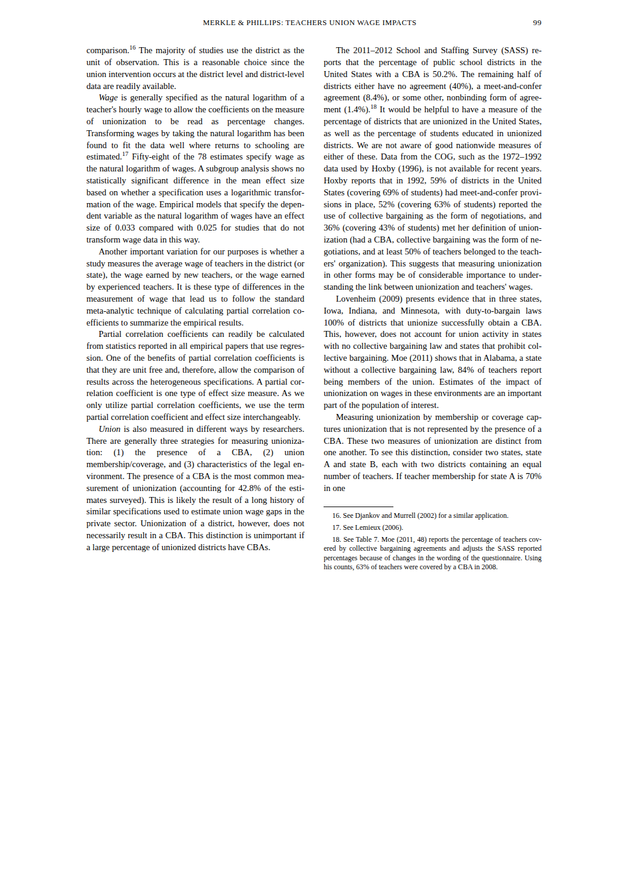MERKLE & PHILLIPS: TEACHERS UNION WAGE IMPACTS 99
comparison.16 The majority of studies use the district as the unit of observation. This is a reasonable choice since the union intervention occurs at the district level and district-level data are readily available.
Wage is generally specified as the natural logarithm of a teacher's hourly wage to allow the coefficients on the measure of unionization to be read as percentage changes. Transforming wages by taking the natural logarithm has been found to fit the data well where returns to schooling are estimated.17 Fifty-eight of the 78 estimates specify wage as the natural logarithm of wages. A subgroup analysis shows no statistically significant difference in the mean effect size based on whether a specification uses a logarithmic transformation of the wage. Empirical models that specify the dependent variable as the natural logarithm of wages have an effect size of 0.033 compared with 0.025 for studies that do not transform wage data in this way.
Another important variation for our purposes is whether a study measures the average wage of teachers in the district (or state), the wage earned by new teachers, or the wage earned by experienced teachers. It is these type of differences in the measurement of wage that lead us to follow the standard meta-analytic technique of calculating partial correlation coefficients to summarize the empirical results.
Partial correlation coefficients can readily be calculated from statistics reported in all empirical papers that use regression. One of the benefits of partial correlation coefficients is that they are unit free and, therefore, allow the comparison of results across the heterogeneous specifications. A partial correlation coefficient is one type of effect size measure. As we only utilize partial correlation coefficients, we use the term partial correlation coefficient and effect size interchangeably.
Union is also measured in different ways by researchers. There are generally three strategies for measuring unionization: (1) the presence of a CBA, (2) union membership/coverage, and (3) characteristics of the legal environment. The presence of a CBA is the most common measurement of unionization (accounting for 42.8% of the estimates surveyed). This is likely the result of a long history of similar specifications used to estimate union wage gaps in the private sector. Unionization of a district, however, does not necessarily result in a CBA. This distinction is unimportant if a large percentage of unionized districts have CBAs.
The 2011–2012 School and Staffing Survey (SASS) reports that the percentage of public school districts in the United States with a CBA is 50.2%. The remaining half of districts either have no agreement (40%), a meet-and-confer agreement (8.4%), or some other, nonbinding form of agreement (1.4%).18 It would be helpful to have a measure of the percentage of districts that are unionized in the United States, as well as the percentage of students educated in unionized districts. We are not aware of good nationwide measures of either of these. Data from the COG, such as the 1972–1992 data used by Hoxby (1996), is not available for recent years. Hoxby reports that in 1992, 59% of districts in the United States (covering 69% of students) had meet-and-confer provisions in place, 52% (covering 63% of students) reported the use of collective bargaining as the form of negotiations, and 36% (covering 43% of students) met her definition of unionization (had a CBA, collective bargaining was the form of negotiations, and at least 50% of teachers belonged to the teachers' organization). This suggests that measuring unionization in other forms may be of considerable importance to understanding the link between unionization and teachers' wages.
Lovenheim (2009) presents evidence that in three states, Iowa, Indiana, and Minnesota, with duty-to-bargain laws 100% of districts that unionize successfully obtain a CBA. This, however, does not account for union activity in states with no collective bargaining law and states that prohibit collective bargaining. Moe (2011) shows that in Alabama, a state without a collective bargaining law, 84% of teachers report being members of the union. Estimates of the impact of unionization on wages in these environments are an important part of the population of interest.
Measuring unionization by membership or coverage captures unionization that is not represented by the presence of a CBA. These two measures of unionization are distinct from one another. To see this distinction, consider two states, state A and state B, each with two districts containing an equal number of teachers. If teacher membership for state A is 70% in one
16. See Djankov and Murrell (2002) for a similar application.
17. See Lemieux (2006).
18. See Table 7. Moe (2011, 48) reports the percentage of teachers covered by collective bargaining agreements and adjusts the SASS reported percentages because of changes in the wording of the questionnaire. Using his counts, 63% of teachers were covered by a CBA in 2008.